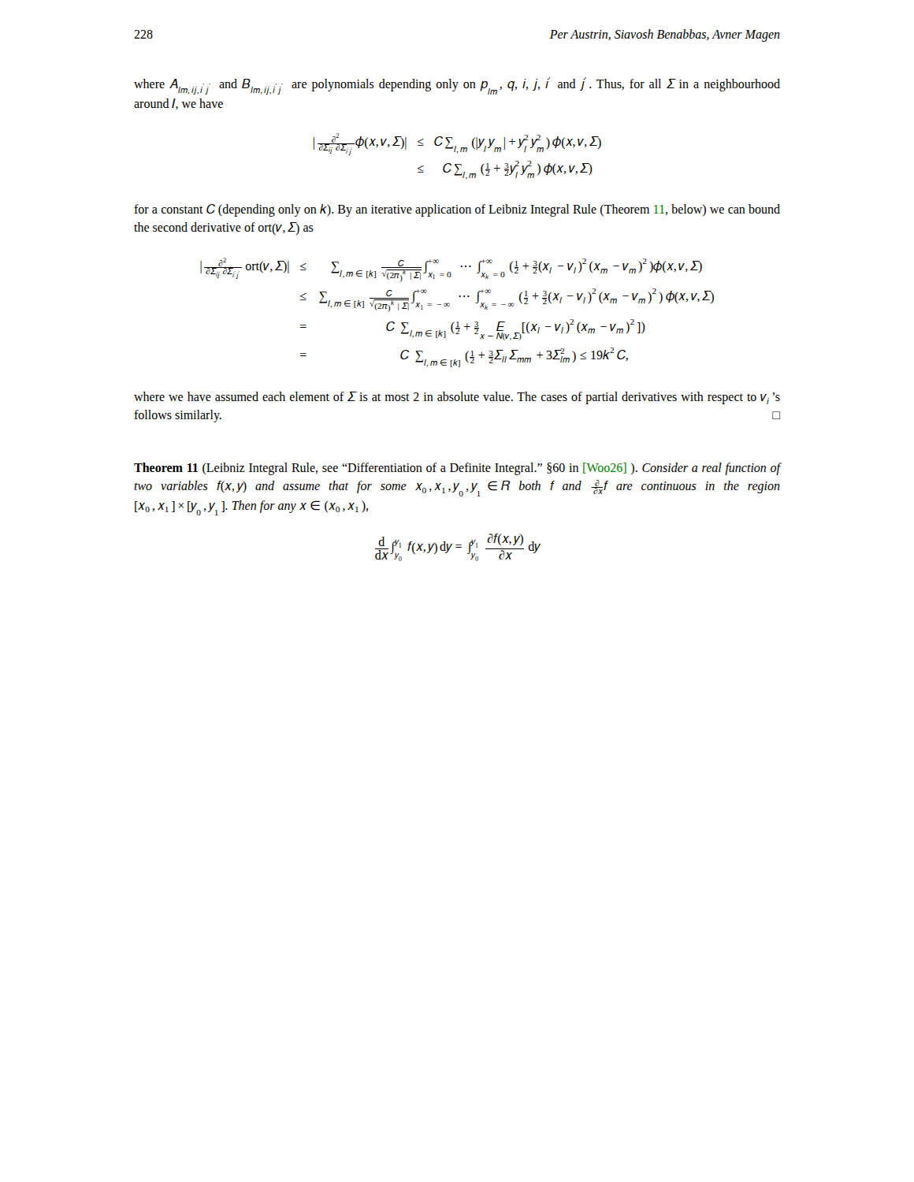228 Per Austrin, Siavosh Benabbas, Avner Magen
where Alm,ij,i′j′ and Blm,ij,i′j′ are polynomials depending only on plm, q, i, j, i′ and j′. Thus, for all Σ in a neighbourhood around I, we have
| ∂2 ∂Σij∂Σi′j′ ϕ(x,ν,Σ) | ≤ C ∑l,m ( |ylym| + yl2ym2 ) ϕ(x,ν,Σ) ≤ C ∑l,m ( 12 + 32 yl2ym2 ) ϕ(x,ν,Σ)
for a constant C (depending only on k). By an iterative application of Leibniz Integral Rule (Theorem 11, below) we can bound the second derivative of ort(ν,Σ) as
| ∂2 ∂Σij∂Σi′j′ ort(ν,Σ) | ≤ ∑l,m∈[k] C (2π)k|Σ| ∫x1=0+∞ ⋯ ∫xk=0+∞ ( 12 + 32 (xl−νl)2 (xm−νm)2 ) ϕ(x,ν,Σ) ≤ ∑l,m∈[k] C (2π)k|Σ| ∫x1=−∞+∞ ⋯ ∫xk=−∞+∞ ( 12 + 32 (xl−νl)2 (xm−νm)2 ) ϕ(x,ν,Σ) = C ∑l,m∈[k] ( 12 + 32 Ex∼N(ν,Σ) [ (xl−νl)2 (xm−νm)2 ] ) = C ∑l,m∈[k] ( 12 + 32 Σll Σmm + 3 Σlm2 ) ≤ 19k2C,
where we have assumed each element of Σ is at most 2 in absolute value. The cases of partial derivatives with respect to νi’s follows similarly. □
Theorem 11 (Leibniz Integral Rule, see “Differentiation of a Definite Integral.” §60 in [Woo26] ). Consider a real function of two variables f(x,y) and assume that for some x0,x1,y0,y1∈R both f and ∂∂xf are continuous in the region [x0,x1]×[y0,y1]. Then for any x∈(x0,x1),
ddx ∫y0y1 f(x,y) dy = ∫y0y1 ∂f(x,y) ∂x dy